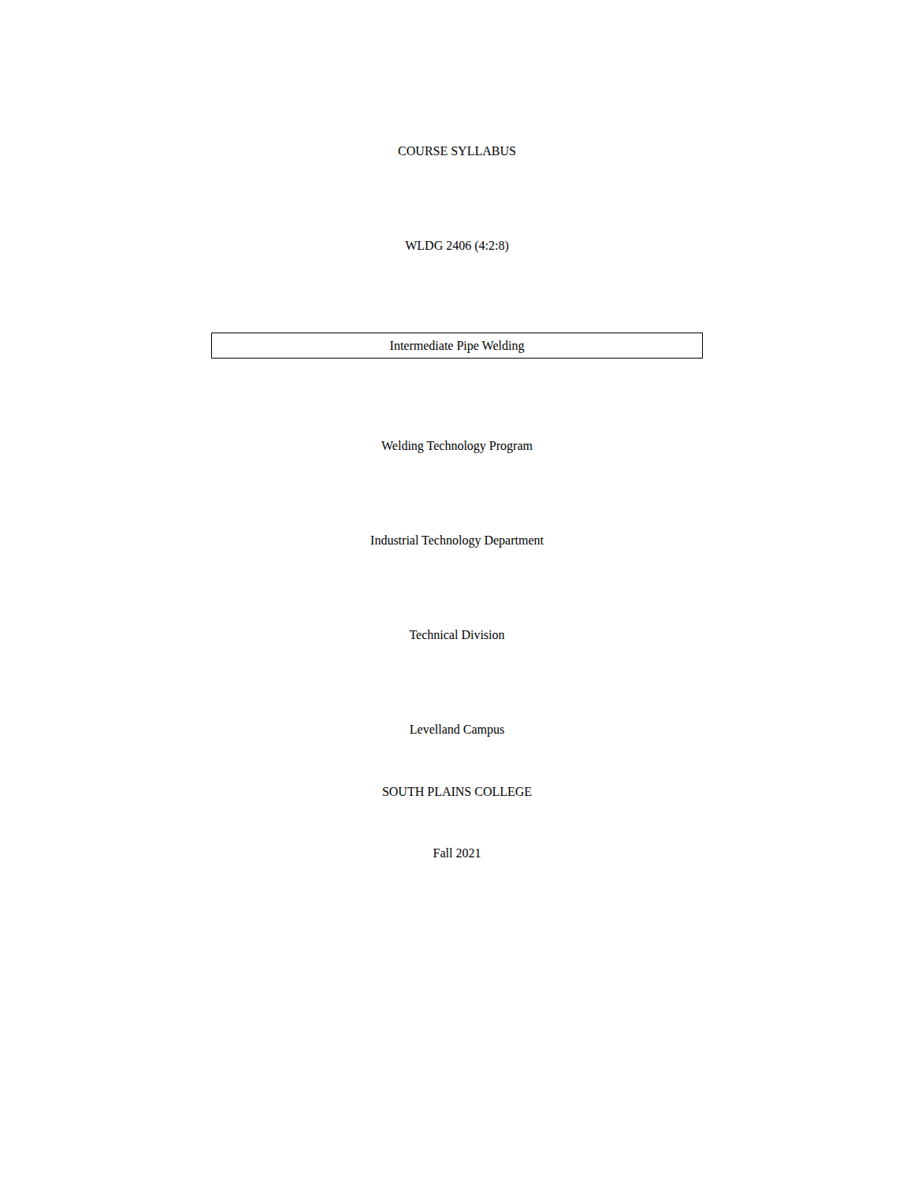COURSE SYLLABUS
WLDG 2406 (4:2:8)
Intermediate Pipe Welding
Welding Technology Program
Industrial Technology Department
Technical Division
Levelland Campus
SOUTH PLAINS COLLEGE
Fall 2021